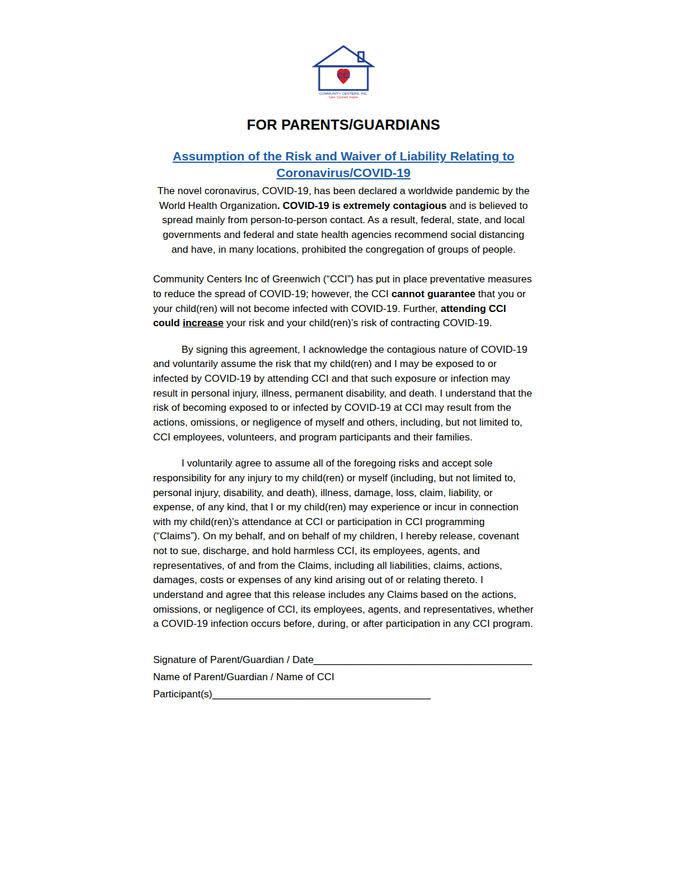CCI COMMUNITY CENTERS, INC. Care, Counsel, Inspire
FOR PARENTS/GUARDIANS
Assumption of the Risk and Waiver of Liability Relating to Coronavirus/COVID-19
The novel coronavirus, COVID-19, has been declared a worldwide pandemic by the World Health Organization. COVID-19 is extremely contagious and is believed to spread mainly from person-to-person contact. As a result, federal, state, and local governments and federal and state health agencies recommend social distancing and have, in many locations, prohibited the congregation of groups of people.
Community Centers Inc of Greenwich (“CCI”) has put in place preventative measures to reduce the spread of COVID-19; however, the CCI cannot guarantee that you or your child(ren) will not become infected with COVID-19. Further, attending CCI could increase your risk and your child(ren)’s risk of contracting COVID-19.
By signing this agreement, I acknowledge the contagious nature of COVID-19 and voluntarily assume the risk that my child(ren) and I may be exposed to or infected by COVID-19 by attending CCI and that such exposure or infection may result in personal injury, illness, permanent disability, and death. I understand that the risk of becoming exposed to or infected by COVID-19 at CCI may result from the actions, omissions, or negligence of myself and others, including, but not limited to, CCI employees, volunteers, and program participants and their families.
I voluntarily agree to assume all of the foregoing risks and accept sole responsibility for any injury to my child(ren) or myself (including, but not limited to, personal injury, disability, and death), illness, damage, loss, claim, liability, or expense, of any kind, that I or my child(ren) may experience or incur in connection with my child(ren)’s attendance at CCI or participation in CCI programming (“Claims”). On my behalf, and on behalf of my children, I hereby release, covenant not to sue, discharge, and hold harmless CCI, its employees, agents, and representatives, of and from the Claims, including all liabilities, claims, actions, damages, costs or expenses of any kind arising out of or relating thereto. I understand and agree that this release includes any Claims based on the actions, omissions, or negligence of CCI, its employees, agents, and representatives, whether a COVID-19 infection occurs before, during, or after participation in any CCI program.
Signature of Parent/Guardian / Date_______________________________________
Name of Parent/Guardian / Name of CCI
Participant(s)_______________________________________